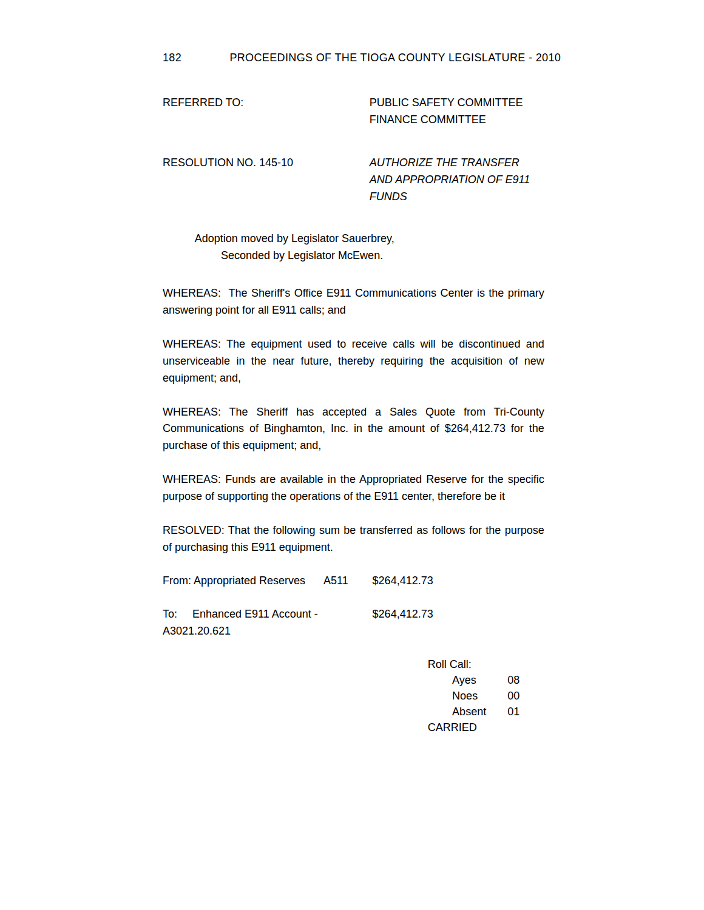182
PROCEEDINGS OF THE TIOGA COUNTY LEGISLATURE - 2010
REFERRED TO:
PUBLIC SAFETY COMMITTEE
FINANCE COMMITTEE
RESOLUTION NO. 145-10
AUTHORIZE THE TRANSFER AND APPROPRIATION OF E911 FUNDS
Adoption moved by Legislator Sauerbrey, Seconded by Legislator McEwen.
WHEREAS: The Sheriff's Office E911 Communications Center is the primary answering point for all E911 calls; and
WHEREAS: The equipment used to receive calls will be discontinued and unserviceable in the near future, thereby requiring the acquisition of new equipment; and,
WHEREAS: The Sheriff has accepted a Sales Quote from Tri-County Communications of Binghamton, Inc. in the amount of $264,412.73 for the purchase of this equipment; and,
WHEREAS: Funds are available in the Appropriated Reserve for the specific purpose of supporting the operations of the E911 center, therefore be it
RESOLVED: That the following sum be transferred as follows for the purpose of purchasing this E911 equipment.
From: Appropriated Reserves A511
$264,412.73
To: Enhanced E911 Account -A3021.20.621
$264,412.73
Roll Call:
Ayes08
Noes00
Absent01
CARRIED